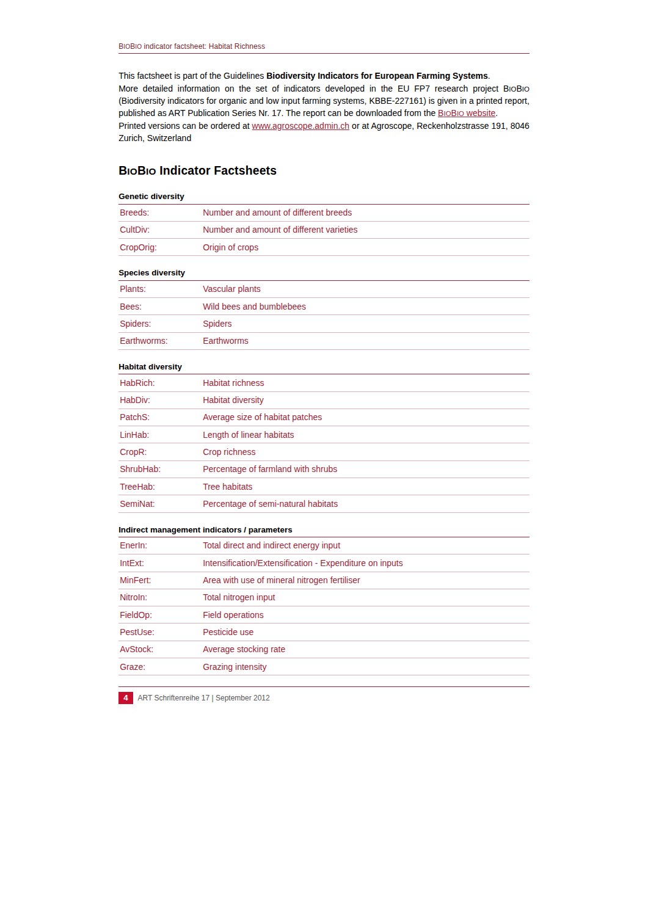BIOBIO indicator factsheet: Habitat Richness
This factsheet is part of the Guidelines Biodiversity Indicators for European Farming Systems.
More detailed information on the set of indicators developed in the EU FP7 research project BIOBIO (Biodiversity indicators for organic and low input farming systems, KBBE-227161) is given in a printed report, published as ART Publication Series Nr. 17. The report can be downloaded from the BIOBIO website.
Printed versions can be ordered at www.agroscope.admin.ch or at Agroscope, Reckenholzstrasse 191, 8046 Zurich, Switzerland
BIOBIO Indicator Factsheets
Genetic diversity
| Breeds: | Number and amount of different breeds |
| CultDiv: | Number and amount of different varieties |
| CropOrig: | Origin of crops |
Species diversity
| Plants: | Vascular plants |
| Bees: | Wild bees and bumblebees |
| Spiders: | Spiders |
| Earthworms: | Earthworms |
Habitat diversity
| HabRich: | Habitat richness |
| HabDiv: | Habitat diversity |
| PatchS: | Average size of habitat patches |
| LinHab: | Length of linear habitats |
| CropR: | Crop richness |
| ShrubHab: | Percentage of farmland with shrubs |
| TreeHab: | Tree habitats |
| SemiNat: | Percentage of semi-natural habitats |
Indirect management indicators / parameters
| EnerIn: | Total direct and indirect energy input |
| IntExt: | Intensification/Extensification - Expenditure on inputs |
| MinFert: | Area with use of mineral nitrogen fertiliser |
| NitroIn: | Total nitrogen input |
| FieldOp: | Field operations |
| PestUse: | Pesticide use |
| AvStock: | Average stocking rate |
| Graze: | Grazing intensity |
4 ART Schriftenreihe 17 | September 2012